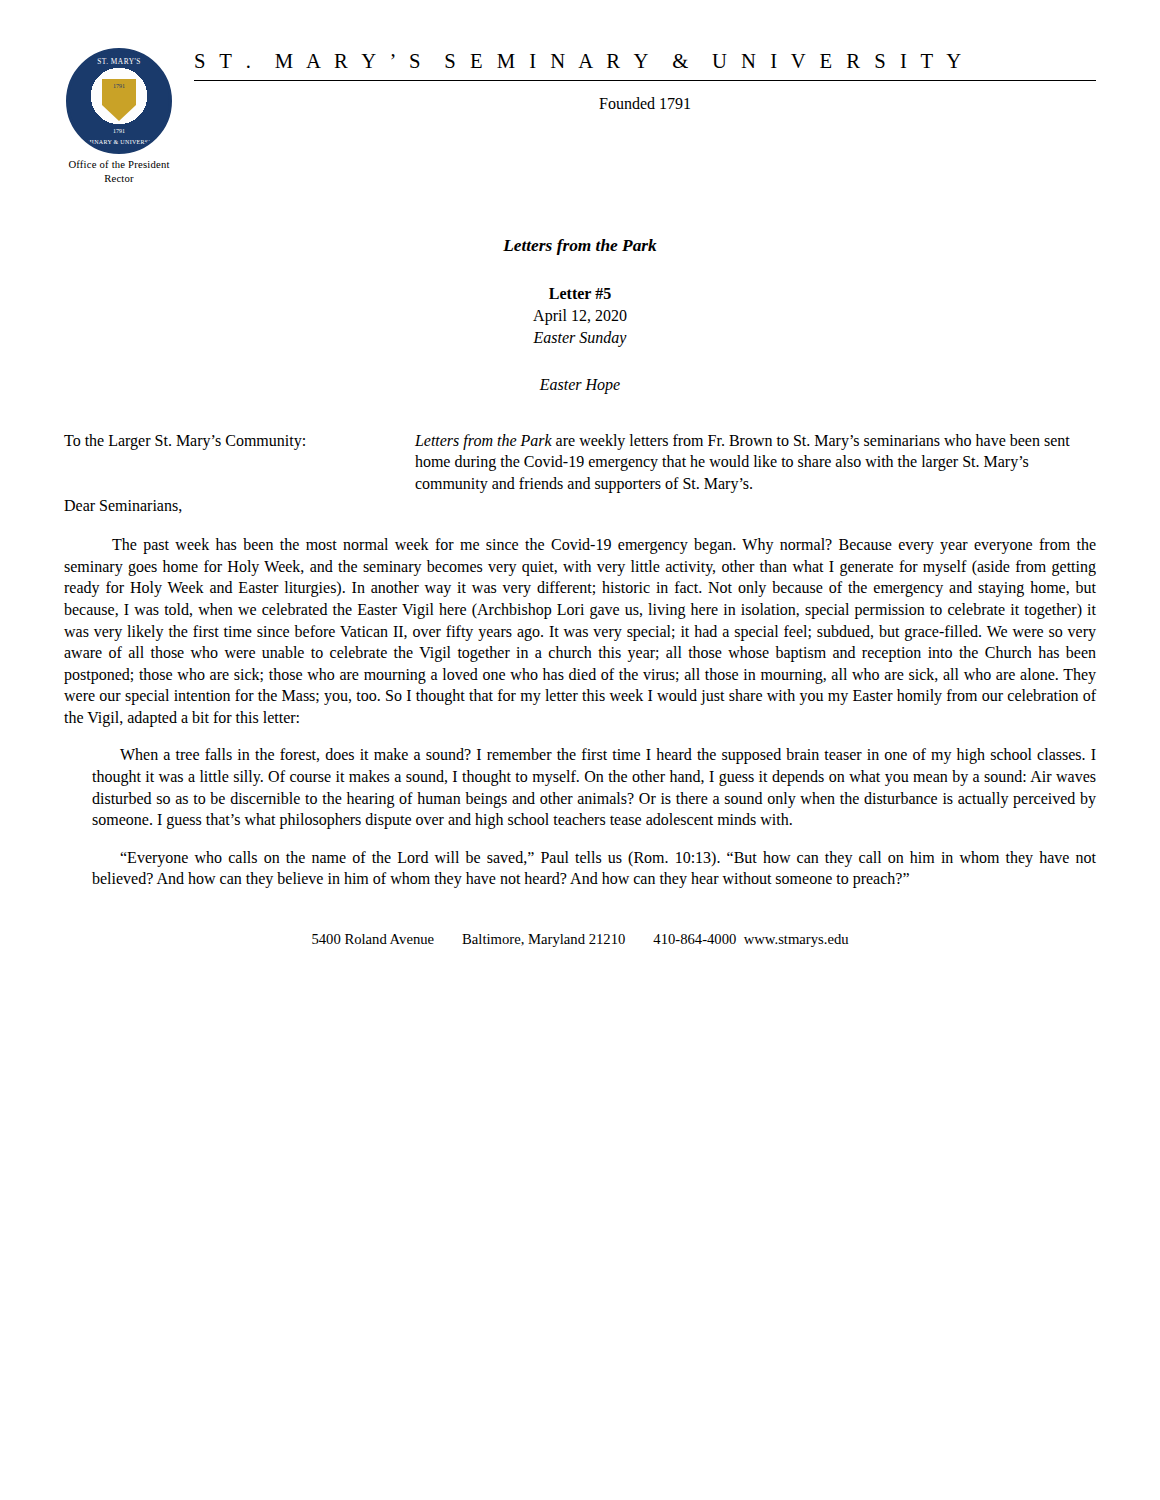1791
1791
Office of the President Rector
S T . M A R Y ’ S S E M I N A R Y & U N I V E R S I T Y
Founded 1791
Letters from the Park
Letter #5
April 12, 2020
Easter Sunday
Easter Hope
| To the Larger St. Mary’s Community: | Letters from the Park are weekly letters from Fr. Brown to St. Mary’s seminarians who have been sent home during the Covid-19 emergency that he would like to share also with the larger St. Mary’s community and friends and supporters of St. Mary’s. |
Dear Seminarians,
The past week has been the most normal week for me since the Covid-19 emergency began. Why normal? Because every year everyone from the seminary goes home for Holy Week, and the seminary becomes very quiet, with very little activity, other than what I generate for myself (aside from getting ready for Holy Week and Easter liturgies). In another way it was very different; historic in fact. Not only because of the emergency and staying home, but because, I was told, when we celebrated the Easter Vigil here (Archbishop Lori gave us, living here in isolation, special permission to celebrate it together) it was very likely the first time since before Vatican II, over fifty years ago. It was very special; it had a special feel; subdued, but grace-filled. We were so very aware of all those who were unable to celebrate the Vigil together in a church this year; all those whose baptism and reception into the Church has been postponed; those who are sick; those who are mourning a loved one who has died of the virus; all those in mourning, all who are sick, all who are alone. They were our special intention for the Mass; you, too. So I thought that for my letter this week I would just share with you my Easter homily from our celebration of the Vigil, adapted a bit for this letter:
When a tree falls in the forest, does it make a sound? I remember the first time I heard the supposed brain teaser in one of my high school classes. I thought it was a little silly. Of course it makes a sound, I thought to myself. On the other hand, I guess it depends on what you mean by a sound: Air waves disturbed so as to be discernible to the hearing of human beings and other animals? Or is there a sound only when the disturbance is actually perceived by someone. I guess that’s what philosophers dispute over and high school teachers tease adolescent minds with.
“Everyone who calls on the name of the Lord will be saved,” Paul tells us (Rom. 10:13). “But how can they call on him in whom they have not believed? And how can they believe in him of whom they have not heard? And how can they hear without someone to preach?”
5400 Roland Avenue Baltimore, Maryland 21210 410-864-4000 www.stmarys.edu